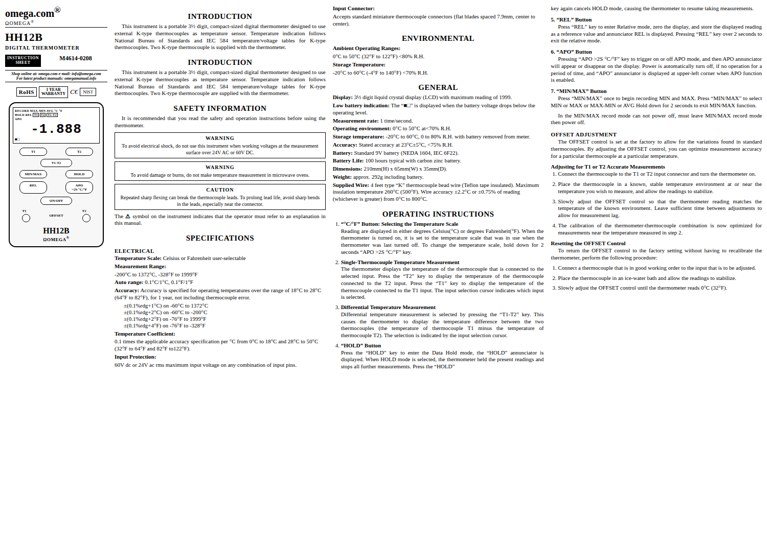omega.com®
ΩOMEGA®
HH12B
DIGITAL THERMOMETER
INSTRUCTION
SHEET
M4614-0208
Shop online at: omega.com e-mail: info@omega.com
For latest product manuals: omegamanual.info
RoHS
1 YEAR
WARRANTY
C€
NIST
RECORD MAX-MIN AVG °C °F
HOLD REL T1 T2 T1-T2
APO
-1.888
■□
T1
T2
T1-T2
MIN/MAX
HOLD
REL
APO
>2S °C/°F
ON/OFF
T1
OFFSET
T2
HH12B
ΩOMEGA®
INTRODUCTION
This instrument is a portable 3½ digit, compact-sized digital thermometer designed to use external K-type thermocouples as temperature sensor. Temperature indication follows National Bureau of Standards and IEC 584 temperature/voltage tables for K-type thermocouples. Two K-type thermocouple is supplied with the thermometer.
INTRODUCTION
This instrument is a portable 3½ digit, compact-sized digital thermometer designed to use external K-type thermocouples as temperature sensor. Temperature indication follows National Bureau of Standards and IEC 584 temperature/voltage tables for K-type thermocouples. Two K-type thermocouple are supplied with the thermometer.
SAFETY INFORMATION
It is recommended that you read the safety and operation instructions before using the thermometer.
WARNING To avoid electrical shock, do not use this instrument when working voltages at the measurement surface over 24V AC or 60V DC.
WARNING To avoid damage or burns, do not make temperature measurement in microwave ovens.
CAUTION Repeated sharp flexing can break the thermocouple leads. To prolong lead life, avoid sharp bends in the leads, especially near the connector.
The ⚠ symbol on the instrument indicates that the operator must refer to an explanation in this manual.
SPECIFICATIONS
ELECTRICAL
Temperature Scale: Celsius or Fahrenheit user-selectable
Measurement Range:
-200°C to 1372°C, -328°F to 1999°F
Auto range: 0.1°C/1°C, 0.1°F/1°F
Accuracy: Accuracy is specified for operating temperatures over the range of 18°C to 28°C (64°F to 82°F), for 1 year, not including thermocouple error.
±(0.1%rdg+1°C) on -60°C to 1372°C
±(0.1%rdg+2°C) on -60°C to -200°C
±(0.1%rdg+2°F) on -76°F to 1999°F
±(0.1%rdg+4°F) on -76°F to -328°F
Temperature Coefficient:
0.1 times the applicable accuracy specification per °C from 0°C to 18°C and 28°C to 50°C (32°F to 64°F and 82°F to122°F).
Input Protection:
60V dc or 24V ac rms maximum input voltage on any combination of input pins.
Input Connector:
Accepts standard miniature thermocouple connectors (flat blades spaced 7.9mm, center to center).
ENVIRONMENTAL
Ambient Operating Ranges:
0°C to 50°C (32°F to 122°F) <80% R.H.
Storage Temperature:
-20°C to 60°C (-4°F to 140°F) <70% R.H.
GENERAL
Display: 3½ digit liquid crystal display (LCD) with maximum reading of 1999.
Low battery indication: The “■□” is displayed when the battery voltage drops below the operating level.
Measurement rate: 1 time/second.
Operating environment: 0°C to 50°C at<70% R.H.
Storage temperature: -20°C to 60°C, 0 to 80% R.H. with battery removed from meter.
Accuracy: Stated accuracy at 23°C±5°C, <75% R.H.
Battery: Standard 9V battery (NEDA 1604, IEC 6F22).
Battery Life: 100 hours typical with carbon zinc battery.
Dimensions: 210mm(H) x 65mm(W) x 35mm(D).
Weight: approx. 292g including battery.
Supplied Wire: 4 feet type “K” thermocouple bead wire (Teflon tape insulated). Maximum insulation temperature 260°C (500°F). Wire accuracy ±2.2°C or ±0.75% of reading (whichever is greater) from 0°C to 800°C.
OPERATING INSTRUCTIONS
“°C/°F” Button: Selecting the Temperature Scale
Reading are displayed in either degrees Celsius(°C) or degrees Fahrenheit(°F). When the thermometer is turned on, it is set to the temperature scale that was in use when the thermometer was last turned off. To change the temperature scale, hold down for 2 seconds “APO >2S °C/°F” key.
Single-Thermocouple Temperature Measurement
The thermometer displays the temperature of the thermocouple that is connected to the selected input. Press the “T2” key to display the temperature of the thermocouple connected to the T2 input. Press the “T1” key to display the temperature of the thermocouple connected to the T1 input. The input selection cursor indicates which input is selected.
Differential Temperature Measurement
Differential temperature measurement is selected by pressing the “T1-T2” key. This causes the thermometer to display the temperature difference between the two thermocouples (the temperature of thermocouple T1 minus the temperature of thermocouple T2). The selection is indicated by the input selection cursor.
“HOLD” Button
Press the “HOLD” key to enter the Data Hold mode, the “HOLD” annunciator is displayed. When HOLD mode is selected, the thermometer held the present readings and stops all further measurements. Press the “HOLD”
key again cancels HOLD mode, causing the thermometer to resume taking measurements.
5. “REL” Button
Press “REL” key to enter Relative mode, zero the display, and store the displayed reading as a reference value and annunciator REL is displayed. Pressing “REL” key over 2 seconds to exit the relative mode.
6. “APO” Button
Pressing “APO >2S °C/°F” key to trigger on or off APO mode, and then APO annunciator will appear or disappear on the display. Power is automatically turn off, if no operation for a period of time, and “APO” annunciator is displayed at upper-left corner when APO function is enabled.
7. “MIN/MAX” Button
Press “MIN/MAX” once to begin recording MIN and MAX. Press “MIN/MAX” to select MIN or MAX or MAX-MIN or AVG Hold down for 2 seconds to exit MIN/MAX function.
In the MIN/MAX record mode can not power off, must leave MIN/MAX record mode then power off.
OFFSET ADJUSTMENT
The OFFSET control is set at the factory to allow for the variations found in standard thermocouples. By adjusting the OFFSET control, you can optimize measurement accuracy for a particular thermocouple at a particular temperature.
Adjusting for T1 or T2 Accurate Measurements
Connect the thermocouple to the T1 or T2 input connector and turn the thermometer on.
Place the thermocouple in a known, stable temperature environment at or near the temperature you wish to measure, and allow the readings to stabilize.
Slowly adjust the OFFSET control so that the thermometer reading matches the temperature of the known environment. Leave sufficient time between adjustments to allow for measurement lag.
The calibration of the thermometer-thermocouple combination is now optimized for measurements near the temperature measured in step 2.
Resetting the OFFSET Control
To return the OFFSET control to the factory setting without having to recalibrate the thermometer, perform the following procedure:
Connect a thermocouple that is in good working order to the input that is to be adjusted.
Place the thermocouple in an ice-water bath and allow the readings to stabilize.
Slowly adjust the OFFSET control until the thermometer reads 0°C (32°F).